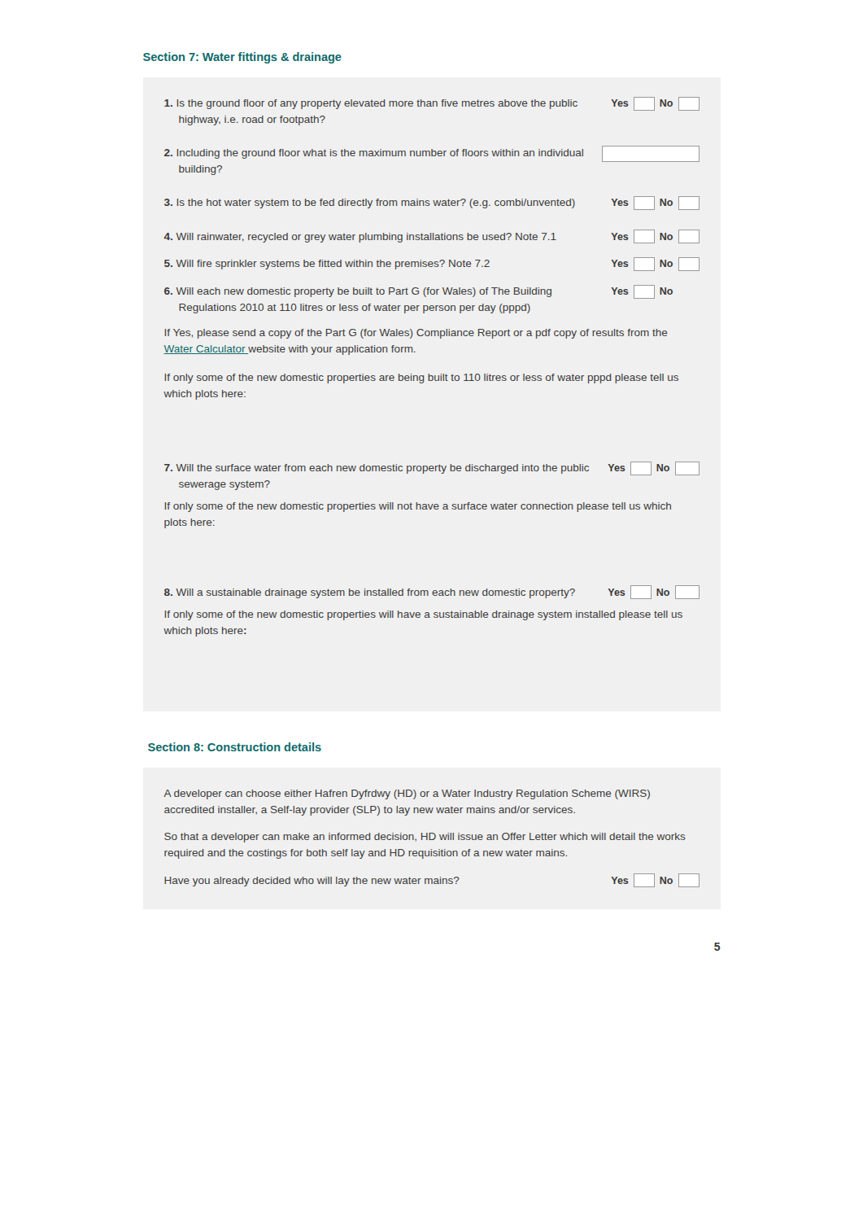Section 7: Water fittings & drainage
1. Is the ground floor of any property elevated more than five metres above the public highway, i.e. road or footpath?
Yes No
2. Including the ground floor what is the maximum number of floors within an individual building?
3. Is the hot water system to be fed directly from mains water? (e.g. combi/unvented)
Yes No
4. Will rainwater, recycled or grey water plumbing installations be used? Note 7.1
Yes No
5. Will fire sprinkler systems be fitted within the premises? Note 7.2
Yes No
6. Will each new domestic property be built to Part G (for Wales) of The Building Regulations 2010 at 110 litres or less of water per person per day (pppd)
Yes No
If Yes, please send a copy of the Part G (for Wales) Compliance Report or a pdf copy of results from the Water Calculator website with your application form.
If only some of the new domestic properties are being built to 110 litres or less of water pppd please tell us which plots here:
7. Will the surface water from each new domestic property be discharged into the public sewerage system?
Yes No
If only some of the new domestic properties will not have a surface water connection please tell us which plots here:
8. Will a sustainable drainage system be installed from each new domestic property?
Yes No
If only some of the new domestic properties will have a sustainable drainage system installed please tell us which plots here:
Section 8: Construction details
A developer can choose either Hafren Dyfrdwy (HD) or a Water Industry Regulation Scheme (WIRS) accredited installer, a Self-lay provider (SLP) to lay new water mains and/or services.
So that a developer can make an informed decision, HD will issue an Offer Letter which will detail the works required and the costings for both self lay and HD requisition of a new water mains.
Have you already decided who will lay the new water mains?
Yes No
5